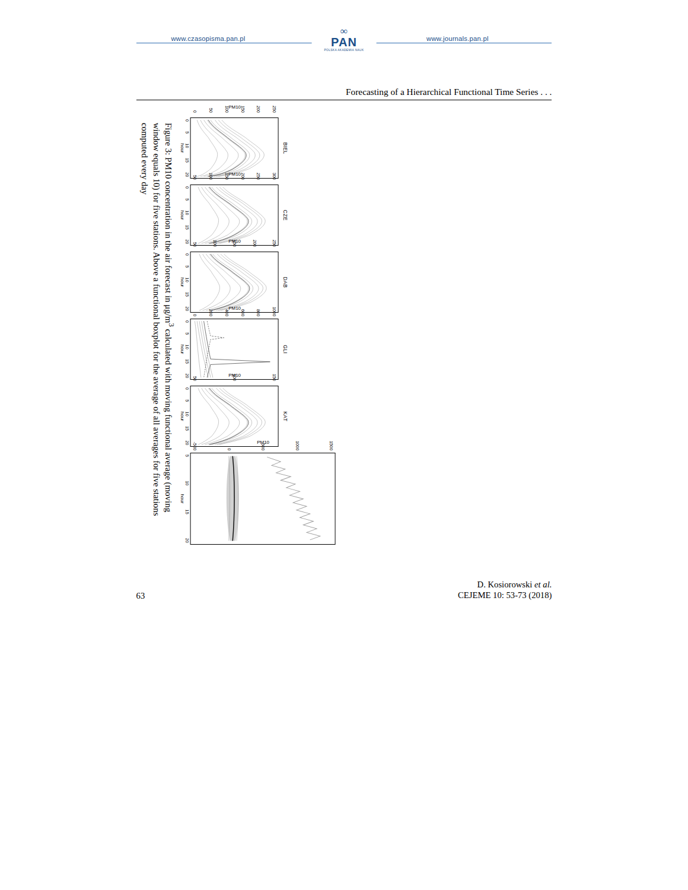www.czasopisma.pan.pl
∞ PAN POLSKA AKADEMIA NAUK
www.journals.pan.pl
Forecasting of a Hierarchical Functional Time Series . . .
Figure 3: PM10 concentration in the air forecast in μg/m3 calculated with moving functional average (moving window equals 10) for five stations. Above a functional boxplot for the average of all averages for five stations computed every day
BIEL
PM10
hour
05101520
250200150100500
CZE
PM10
hour
05101520
30025020015010050
DAB
PM10
hour
05101520
25020015010050
GLI
PM10
hour
05101520
10008006004002000
KAT
PM10
hour
05101520
15010050
PM10
hour
5101520
150010005000-500
63
D. Kosiorowski et al.
CEJEME 10: 53-73 (2018)